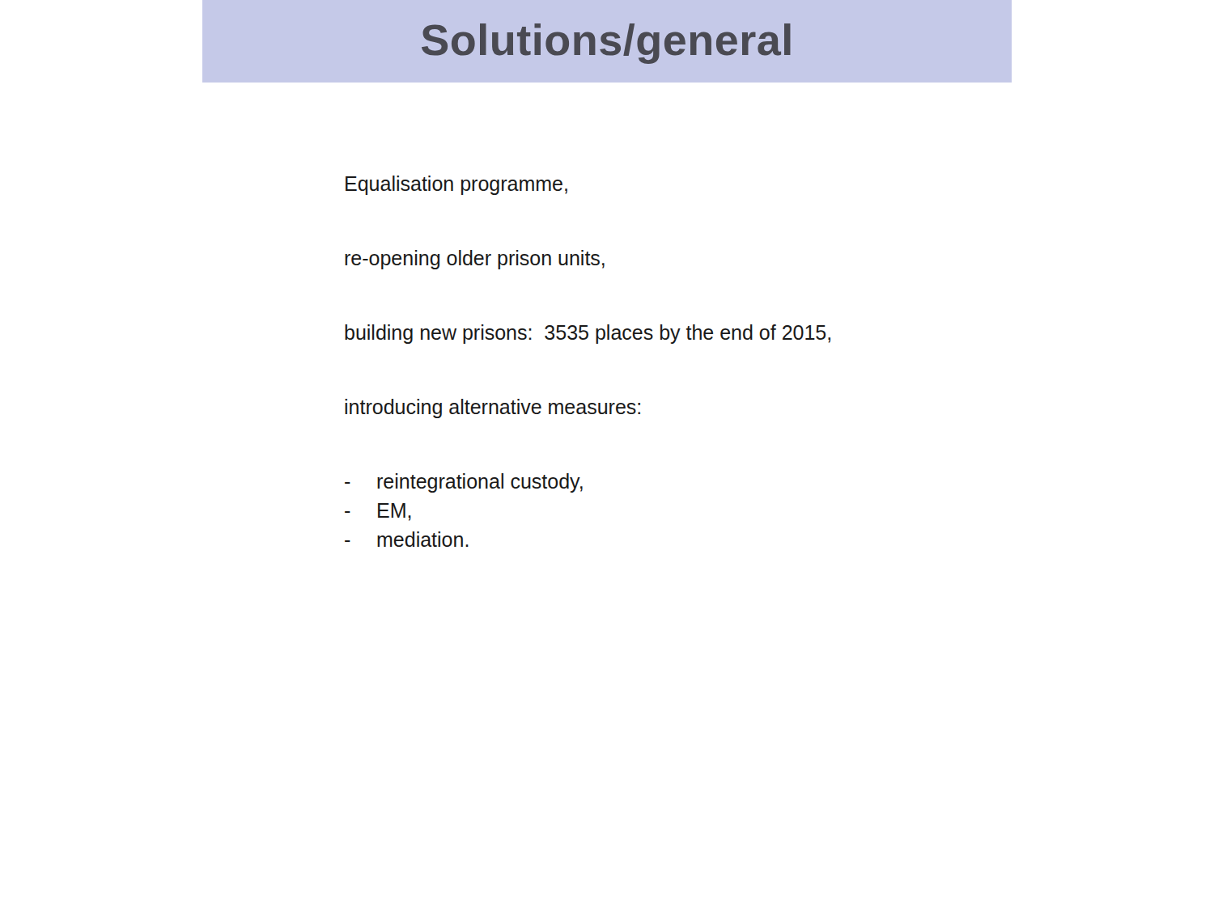Solutions/general
Equalisation programme,
re-opening older prison units,
building new prisons: 3535 places by the end of 2015,
introducing alternative measures:
reintegrational custody,
EM,
mediation.